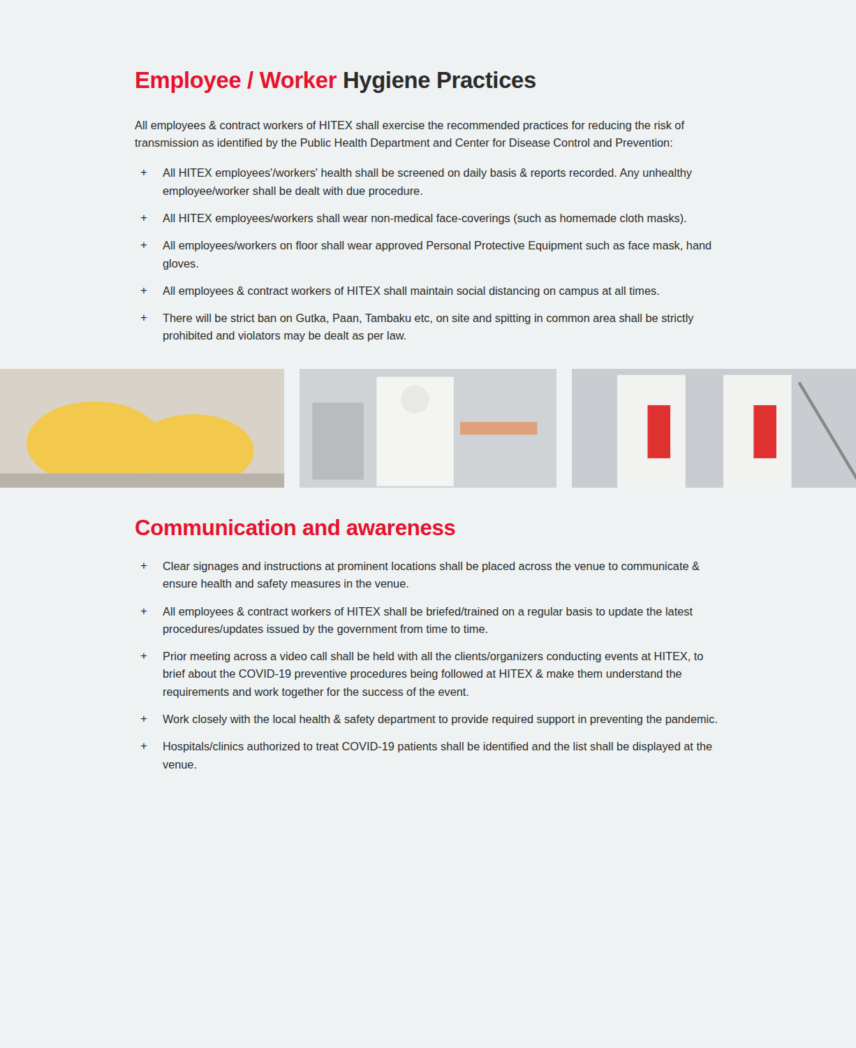Employee / Worker Hygiene Practices
All employees & contract workers of HITEX shall exercise the recommended practices for reducing the risk of transmission as identified by the Public Health Department and Center for Disease Control and Prevention:
All HITEX employees'/workers' health shall be screened on daily basis & reports recorded. Any unhealthy employee/worker shall be dealt with due procedure.
All HITEX employees/workers shall wear non-medical face-coverings (such as homemade cloth masks).
All employees/workers on floor shall wear approved Personal Protective Equipment such as face mask, hand gloves.
All employees & contract workers of HITEX shall maintain social distancing on campus at all times.
There will be strict ban on Gutka, Paan, Tambaku etc, on site and spitting in common area shall be strictly prohibited and violators may be dealt as per law.
Communication and awareness
Clear signages and instructions at prominent locations shall be placed across the venue to communicate & ensure health and safety measures in the venue.
All employees & contract workers of HITEX shall be briefed/trained on a regular basis to update the latest procedures/updates issued by the government from time to time.
Prior meeting across a video call shall be held with all the clients/organizers conducting events at HITEX, to brief about the COVID-19 preventive procedures being followed at HITEX & make them understand the requirements and work together for the success of the event.
Work closely with the local health & safety department to provide required support in preventing the pandemic.
Hospitals/clinics authorized to treat COVID-19 patients shall be identified and the list shall be displayed at the venue.